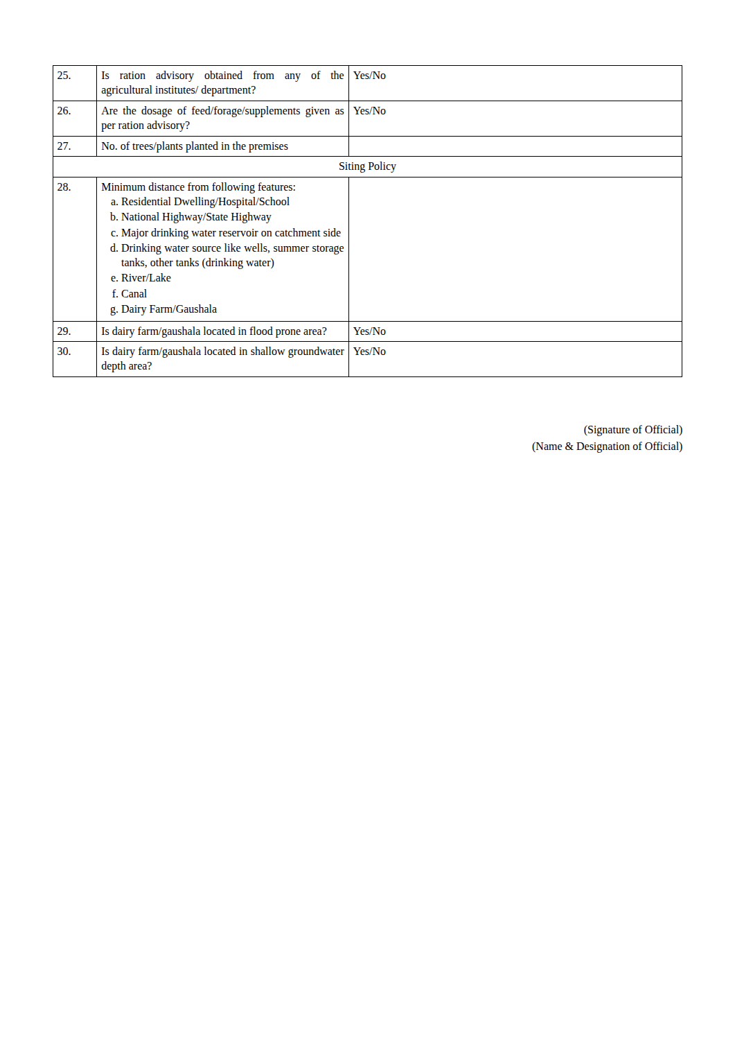| 25. | Is ration advisory obtained from any of the agricultural institutes/ department? | Yes/No |
| 26. | Are the dosage of feed/forage/supplements given as per ration advisory? | Yes/No |
| 27. | No. of trees/plants planted in the premises | |
| Siting Policy |
| 28. | Minimum distance from following features: Residential Dwelling/Hospital/School National Highway/State Highway Major drinking water reservoir on catchment side Drinking water source like wells, summer storage tanks, other tanks (drinking water) River/Lake Canal Dairy Farm/Gaushala | |
| 29. | Is dairy farm/gaushala located in flood prone area? | Yes/No |
| 30. | Is dairy farm/gaushala located in shallow groundwater depth area? | Yes/No |
(Signature of Official)
(Name & Designation of Official)